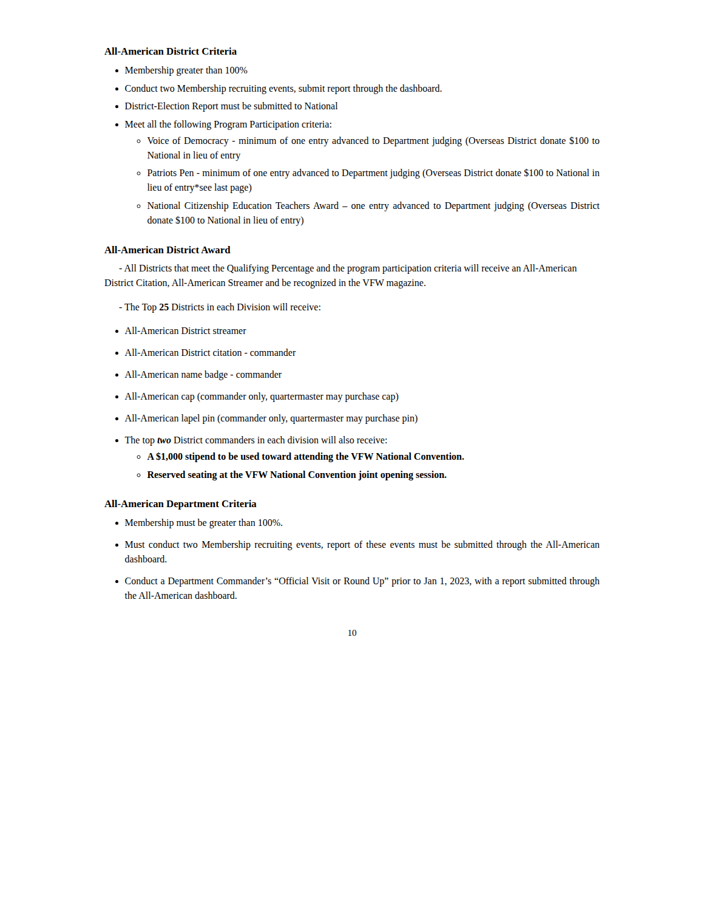All-American District Criteria
Membership greater than 100%
Conduct two Membership recruiting events, submit report through the dashboard.
District-Election Report must be submitted to National
Meet all the following Program Participation criteria:
Voice of Democracy - minimum of one entry advanced to Department judging (Overseas District donate $100 to National in lieu of entry
Patriots Pen - minimum of one entry advanced to Department judging (Overseas District donate $100 to National in lieu of entry*see last page)
National Citizenship Education Teachers Award – one entry advanced to Department judging (Overseas District donate $100 to National in lieu of entry)
All-American District Award
- All Districts that meet the Qualifying Percentage and the program participation criteria will receive an All-American District Citation, All-American Streamer and be recognized in the VFW magazine.
- The Top 25 Districts in each Division will receive:
All-American District streamer
All-American District citation - commander
All-American name badge - commander
All-American cap (commander only, quartermaster may purchase cap)
All-American lapel pin (commander only, quartermaster may purchase pin)
The top two District commanders in each division will also receive:
A $1,000 stipend to be used toward attending the VFW National Convention.
Reserved seating at the VFW National Convention joint opening session.
All-American Department Criteria
Membership must be greater than 100%.
Must conduct two Membership recruiting events, report of these events must be submitted through the All-American dashboard.
Conduct a Department Commander’s “Official Visit or Round Up” prior to Jan 1, 2023, with a report submitted through the All-American dashboard.
10